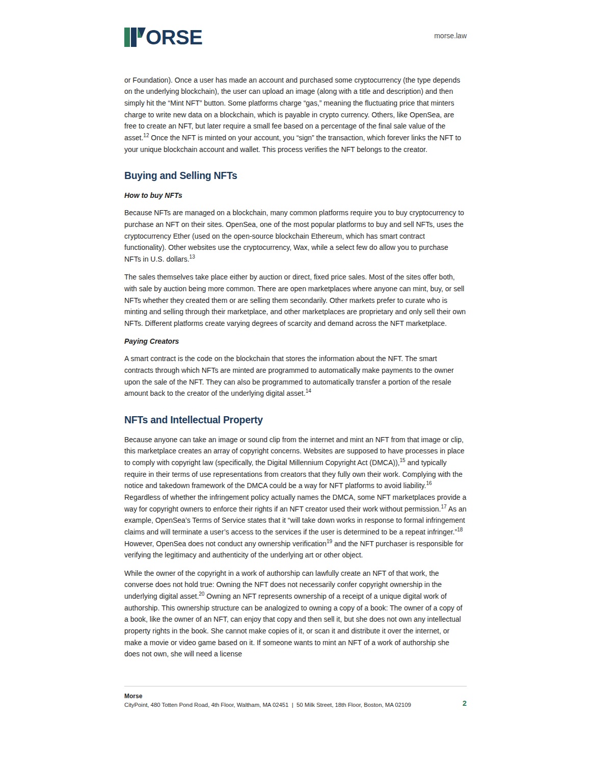ORSE
morse.law
or Foundation). Once a user has made an account and purchased some cryptocurrency (the type depends on the underlying blockchain), the user can upload an image (along with a title and description) and then simply hit the “Mint NFT” button. Some platforms charge “gas,” meaning the fluctuating price that minters charge to write new data on a blockchain, which is payable in crypto currency. Others, like OpenSea, are free to create an NFT, but later require a small fee based on a percentage of the final sale value of the asset.12 Once the NFT is minted on your account, you “sign” the transaction, which forever links the NFT to your unique blockchain account and wallet. This process verifies the NFT belongs to the creator.
Buying and Selling NFTs
How to buy NFTs
Because NFTs are managed on a blockchain, many common platforms require you to buy cryptocurrency to purchase an NFT on their sites. OpenSea, one of the most popular platforms to buy and sell NFTs, uses the cryptocurrency Ether (used on the open-source blockchain Ethereum, which has smart contract functionality). Other websites use the cryptocurrency, Wax, while a select few do allow you to purchase NFTs in U.S. dollars.13
The sales themselves take place either by auction or direct, fixed price sales. Most of the sites offer both, with sale by auction being more common. There are open marketplaces where anyone can mint, buy, or sell NFTs whether they created them or are selling them secondarily. Other markets prefer to curate who is minting and selling through their marketplace, and other marketplaces are proprietary and only sell their own NFTs. Different platforms create varying degrees of scarcity and demand across the NFT marketplace.
Paying Creators
A smart contract is the code on the blockchain that stores the information about the NFT. The smart contracts through which NFTs are minted are programmed to automatically make payments to the owner upon the sale of the NFT. They can also be programmed to automatically transfer a portion of the resale amount back to the creator of the underlying digital asset.14
NFTs and Intellectual Property
Because anyone can take an image or sound clip from the internet and mint an NFT from that image or clip, this marketplace creates an array of copyright concerns. Websites are supposed to have processes in place to comply with copyright law (specifically, the Digital Millennium Copyright Act (DMCA)),15 and typically require in their terms of use representations from creators that they fully own their work. Complying with the notice and takedown framework of the DMCA could be a way for NFT platforms to avoid liability.16 Regardless of whether the infringement policy actually names the DMCA, some NFT marketplaces provide a way for copyright owners to enforce their rights if an NFT creator used their work without permission.17 As an example, OpenSea’s Terms of Service states that it “will take down works in response to formal infringement claims and will terminate a user’s access to the services if the user is determined to be a repeat infringer.”18 However, OpenSea does not conduct any ownership verification19 and the NFT purchaser is responsible for verifying the legitimacy and authenticity of the underlying art or other object.
While the owner of the copyright in a work of authorship can lawfully create an NFT of that work, the converse does not hold true: Owning the NFT does not necessarily confer copyright ownership in the underlying digital asset.20 Owning an NFT represents ownership of a receipt of a unique digital work of authorship. This ownership structure can be analogized to owning a copy of a book: The owner of a copy of a book, like the owner of an NFT, can enjoy that copy and then sell it, but she does not own any intellectual property rights in the book. She cannot make copies of it, or scan it and distribute it over the internet, or make a movie or video game based on it. If someone wants to mint an NFT of a work of authorship she does not own, she will need a license
Morse CityPoint, 480 Totten Pond Road, 4th Floor, Waltham, MA 02451 | 50 Milk Street, 18th Floor, Boston, MA 02109
2